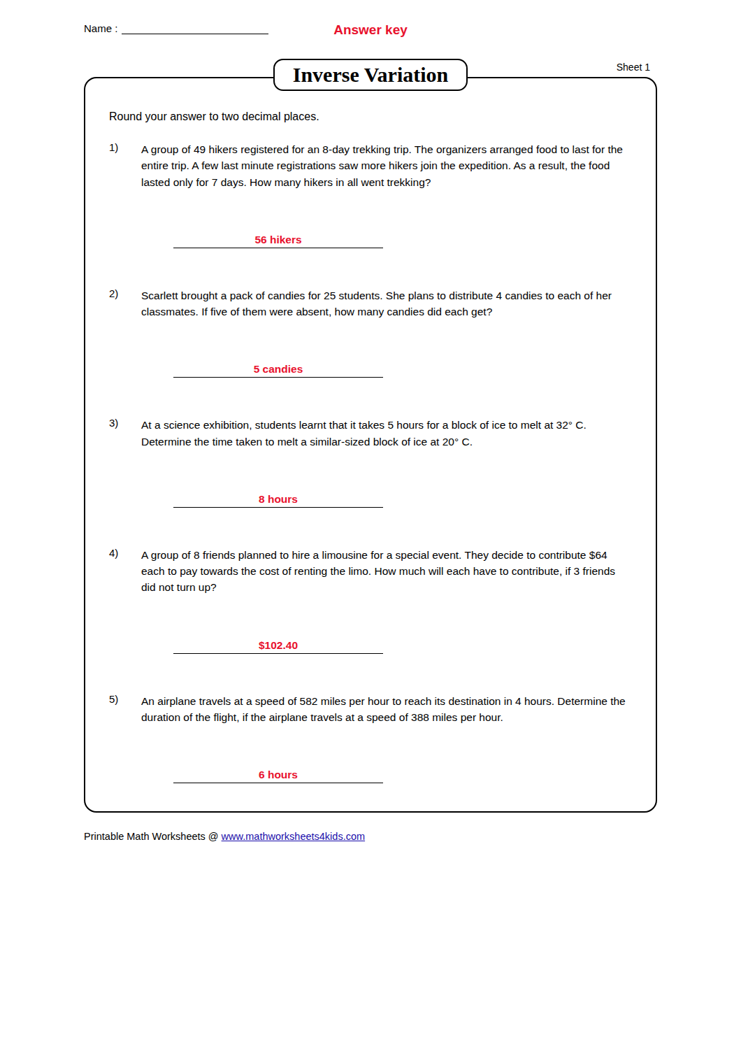Name :
Answer key
Inverse Variation Sheet 1
Round your answer to two decimal places.
1)
A group of 49 hikers registered for an 8-day trekking trip. The organizers arranged food to last for the entire trip. A few last minute registrations saw more hikers join the expedition. As a result, the food lasted only for 7 days. How many hikers in all went trekking?
56 hikers
2)
Scarlett brought a pack of candies for 25 students. She plans to distribute 4 candies to each of her classmates. If five of them were absent, how many candies did each get?
5 candies
3)
At a science exhibition, students learnt that it takes 5 hours for a block of ice to melt at 32° C. Determine the time taken to melt a similar-sized block of ice at 20° C.
8 hours
4)
A group of 8 friends planned to hire a limousine for a special event. They decide to contribute $64 each to pay towards the cost of renting the limo. How much will each have to contribute, if 3 friends did not turn up?
$102.40
5)
An airplane travels at a speed of 582 miles per hour to reach its destination in 4 hours. Determine the duration of the flight, if the airplane travels at a speed of 388 miles per hour.
6 hours
Printable Math Worksheets @ www.mathworksheets4kids.com